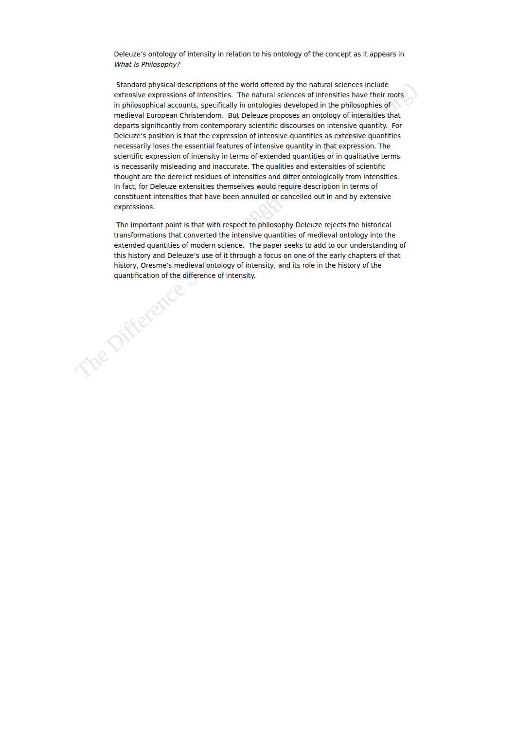The Difference Site (www.dif-fer ence Site (www.dif-fe ence.org)
Deleuze’s ontology of intensity in relation to his ontology of the concept as it appears in What Is Philosophy?
Standard physical descriptions of the world offered by the natural sciences include extensive expressions of intensities. The natural sciences of intensities have their roots in philosophical accounts, specifically in ontologies developed in the philosophies of medieval European Christendom. But Deleuze proposes an ontology of intensities that departs significantly from contemporary scientific discourses on intensive quantity. For Deleuze’s position is that the expression of intensive quantities as extensive quantities necessarily loses the essential features of intensive quantity in that expression. The scientific expression of intensity in terms of extended quantities or in qualitative terms is necessarily misleading and inaccurate. The qualities and extensities of scientific thought are the derelict residues of intensities and differ ontologically from intensities. In fact, for Deleuze extensities themselves would require description in terms of constituent intensities that have been annulled or cancelled out in and by extensive expressions.
The important point is that with respect to philosophy Deleuze rejects the historical transformations that converted the intensive quantities of medieval ontology into the extended quantities of modern science. The paper seeks to add to our understanding of this history and Deleuze’s use of it through a focus on one of the early chapters of that history, Oresme’s medieval ontology of intensity, and its role in the history of the quantification of the difference of intensity.